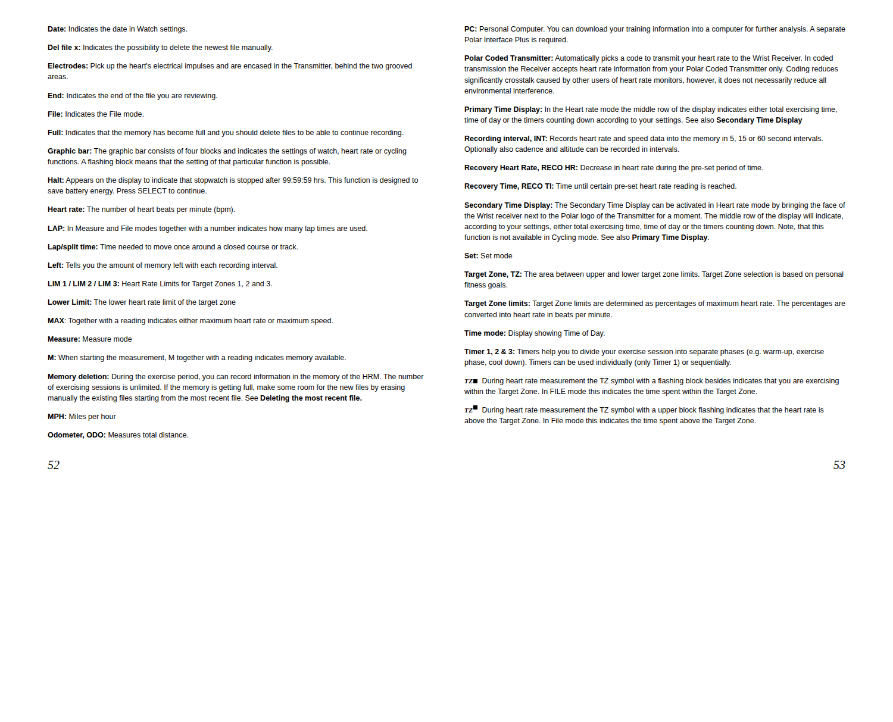Date: Indicates the date in Watch settings.
Del file x: Indicates the possibility to delete the newest file manually.
Electrodes: Pick up the heart's electrical impulses and are encased in the Transmitter, behind the two grooved areas.
End: Indicates the end of the file you are reviewing.
File: Indicates the File mode.
Full: Indicates that the memory has become full and you should delete files to be able to continue recording.
Graphic bar: The graphic bar consists of four blocks and indicates the settings of watch, heart rate or cycling functions. A flashing block means that the setting of that particular function is possible.
Halt: Appears on the display to indicate that stopwatch is stopped after 99:59:59 hrs. This function is designed to save battery energy. Press SELECT to continue.
Heart rate: The number of heart beats per minute (bpm).
LAP: In Measure and File modes together with a number indicates how many lap times are used.
Lap/split time: Time needed to move once around a closed course or track.
Left: Tells you the amount of memory left with each recording interval.
LIM 1 / LIM 2 / LIM 3: Heart Rate Limits for Target Zones 1, 2 and 3.
Lower Limit: The lower heart rate limit of the target zone
MAX: Together with a reading indicates either maximum heart rate or maximum speed.
Measure: Measure mode
M: When starting the measurement, M together with a reading indicates memory available.
Memory deletion: During the exercise period, you can record information in the memory of the HRM. The number of exercising sessions is unlimited. If the memory is getting full, make some room for the new files by erasing manually the existing files starting from the most recent file. See Deleting the most recent file.
MPH: Miles per hour
Odometer, ODO: Measures total distance.
52
PC: Personal Computer. You can download your training information into a computer for further analysis. A separate Polar Interface Plus is required.
Polar Coded Transmitter: Automatically picks a code to transmit your heart rate to the Wrist Receiver. In coded transmission the Receiver accepts heart rate information from your Polar Coded Transmitter only. Coding reduces significantly crosstalk caused by other users of heart rate monitors, however, it does not necessarily reduce all environmental interference.
Primary Time Display: In the Heart rate mode the middle row of the display indicates either total exercising time, time of day or the timers counting down according to your settings. See also Secondary Time Display
Recording interval, INT: Records heart rate and speed data into the memory in 5, 15 or 60 second intervals. Optionally also cadence and altitude can be recorded in intervals.
Recovery Heart Rate, RECO HR: Decrease in heart rate during the pre-set period of time.
Recovery Time, RECO TI: Time until certain pre-set heart rate reading is reached.
Secondary Time Display: The Secondary Time Display can be activated in Heart rate mode by bringing the face of the Wrist receiver next to the Polar logo of the Transmitter for a moment. The middle row of the display will indicate, according to your settings, either total exercising time, time of day or the timers counting down. Note, that this function is not available in Cycling mode. See also Primary Time Display.
Set: Set mode
Target Zone, TZ: The area between upper and lower target zone limits. Target Zone selection is based on personal fitness goals.
Target Zone limits: Target Zone limits are determined as percentages of maximum heart rate. The percentages are converted into heart rate in beats per minute.
Time mode: Display showing Time of Day.
Timer 1, 2 & 3: Timers help you to divide your exercise session into separate phases (e.g. warm-up, exercise phase, cool down). Timers can be used individually (only Timer 1) or sequentially.
TZ During heart rate measurement the TZ symbol with a flashing block besides indicates that you are exercising within the Target Zone. In FILE mode this indicates the time spent within the Target Zone.
TZ During heart rate measurement the TZ symbol with a upper block flashing indicates that the heart rate is above the Target Zone. In File mode this indicates the time spent above the Target Zone.
53